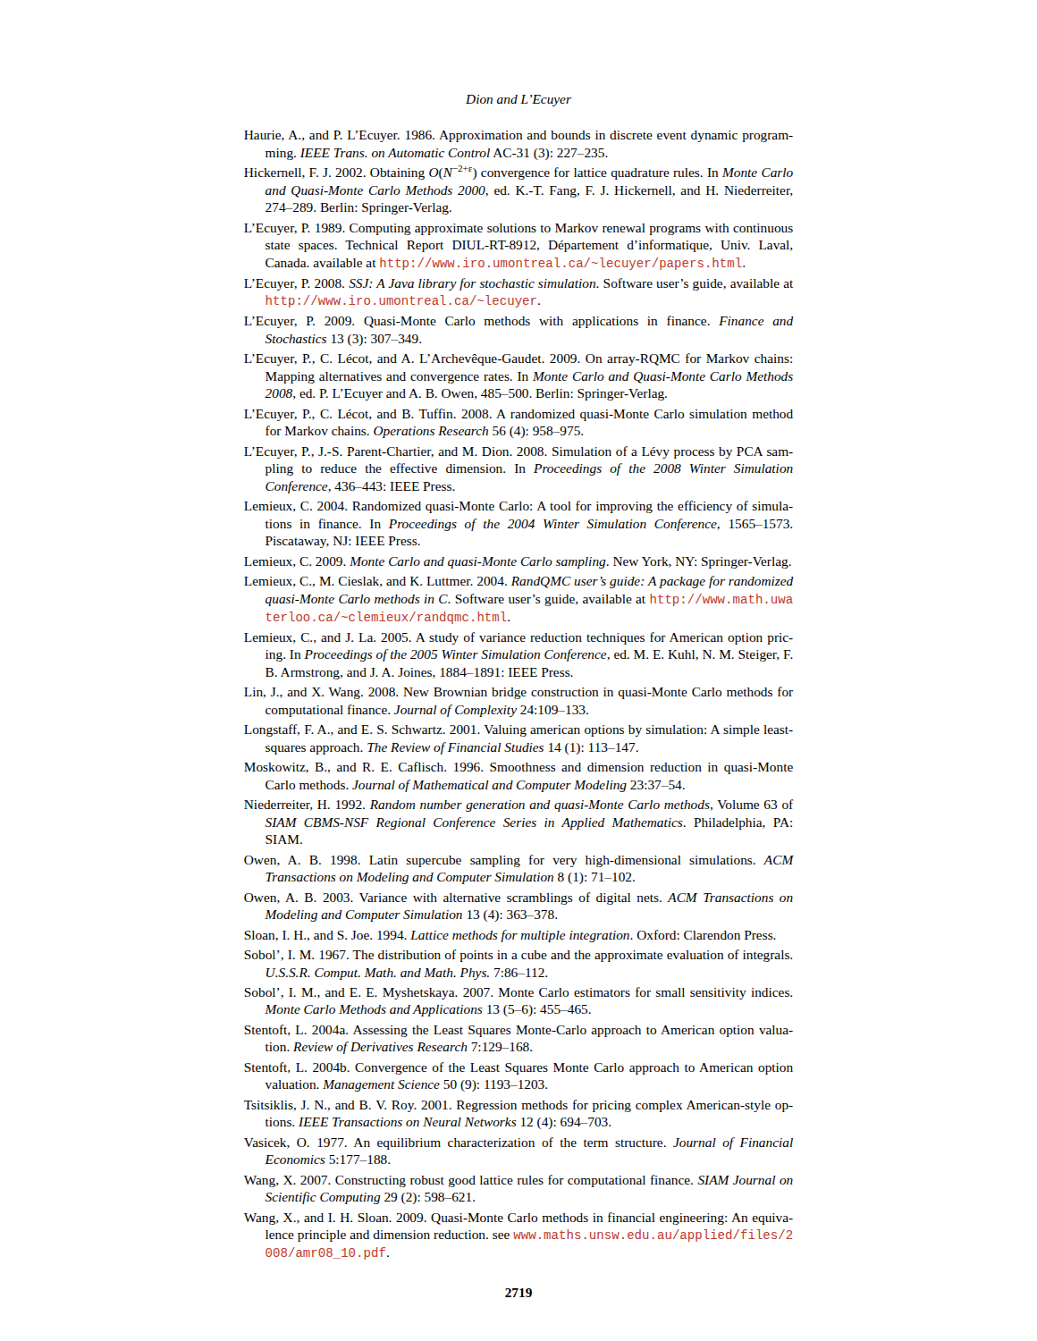Dion and L’Ecuyer
Haurie, A., and P. L’Ecuyer. 1986. Approximation and bounds in discrete event dynamic programming. IEEE Trans. on Automatic Control AC-31 (3): 227–235.
Hickernell, F. J. 2002. Obtaining O(N−2+ε) convergence for lattice quadrature rules. In Monte Carlo and Quasi-Monte Carlo Methods 2000, ed. K.-T. Fang, F. J. Hickernell, and H. Niederreiter, 274–289. Berlin: Springer-Verlag.
L’Ecuyer, P. 1989. Computing approximate solutions to Markov renewal programs with continuous state spaces. Technical Report DIUL-RT-8912, Département d’informatique, Univ. Laval, Canada. available at http://www.iro.umontreal.ca/~lecuyer/papers.html.
L’Ecuyer, P. 2008. SSJ: A Java library for stochastic simulation. Software user’s guide, available at http://www.iro.umontreal.ca/~lecuyer.
L’Ecuyer, P. 2009. Quasi-Monte Carlo methods with applications in finance. Finance and Stochastics 13 (3): 307–349.
L’Ecuyer, P., C. Lécot, and A. L’Archevêque-Gaudet. 2009. On array-RQMC for Markov chains: Mapping alternatives and convergence rates. In Monte Carlo and Quasi-Monte Carlo Methods 2008, ed. P. L’Ecuyer and A. B. Owen, 485–500. Berlin: Springer-Verlag.
L’Ecuyer, P., C. Lécot, and B. Tuffin. 2008. A randomized quasi-Monte Carlo simulation method for Markov chains. Operations Research 56 (4): 958–975.
L’Ecuyer, P., J.-S. Parent-Chartier, and M. Dion. 2008. Simulation of a Lévy process by PCA sampling to reduce the effective dimension. In Proceedings of the 2008 Winter Simulation Conference, 436–443: IEEE Press.
Lemieux, C. 2004. Randomized quasi-Monte Carlo: A tool for improving the efficiency of simulations in finance. In Proceedings of the 2004 Winter Simulation Conference, 1565–1573. Piscataway, NJ: IEEE Press.
Lemieux, C. 2009. Monte Carlo and quasi-Monte Carlo sampling. New York, NY: Springer-Verlag.
Lemieux, C., M. Cieslak, and K. Luttmer. 2004. RandQMC user’s guide: A package for randomized quasi-Monte Carlo methods in C. Software user’s guide, available at http://www.math.uwaterloo.ca/~clemieux/randqmc.html.
Lemieux, C., and J. La. 2005. A study of variance reduction techniques for American option pricing. In Proceedings of the 2005 Winter Simulation Conference, ed. M. E. Kuhl, N. M. Steiger, F. B. Armstrong, and J. A. Joines, 1884–1891: IEEE Press.
Lin, J., and X. Wang. 2008. New Brownian bridge construction in quasi-Monte Carlo methods for computational finance. Journal of Complexity 24:109–133.
Longstaff, F. A., and E. S. Schwartz. 2001. Valuing american options by simulation: A simple least-squares approach. The Review of Financial Studies 14 (1): 113–147.
Moskowitz, B., and R. E. Caflisch. 1996. Smoothness and dimension reduction in quasi-Monte Carlo methods. Journal of Mathematical and Computer Modeling 23:37–54.
Niederreiter, H. 1992. Random number generation and quasi-Monte Carlo methods, Volume 63 of SIAM CBMS-NSF Regional Conference Series in Applied Mathematics. Philadelphia, PA: SIAM.
Owen, A. B. 1998. Latin supercube sampling for very high-dimensional simulations. ACM Transactions on Modeling and Computer Simulation 8 (1): 71–102.
Owen, A. B. 2003. Variance with alternative scramblings of digital nets. ACM Transactions on Modeling and Computer Simulation 13 (4): 363–378.
Sloan, I. H., and S. Joe. 1994. Lattice methods for multiple integration. Oxford: Clarendon Press.
Sobol’, I. M. 1967. The distribution of points in a cube and the approximate evaluation of integrals. U.S.S.R. Comput. Math. and Math. Phys. 7:86–112.
Sobol’, I. M., and E. E. Myshetskaya. 2007. Monte Carlo estimators for small sensitivity indices. Monte Carlo Methods and Applications 13 (5–6): 455–465.
Stentoft, L. 2004a. Assessing the Least Squares Monte-Carlo approach to American option valuation. Review of Derivatives Research 7:129–168.
Stentoft, L. 2004b. Convergence of the Least Squares Monte Carlo approach to American option valuation. Management Science 50 (9): 1193–1203.
Tsitsiklis, J. N., and B. V. Roy. 2001. Regression methods for pricing complex American-style options. IEEE Transactions on Neural Networks 12 (4): 694–703.
Vasicek, O. 1977. An equilibrium characterization of the term structure. Journal of Financial Economics 5:177–188.
Wang, X. 2007. Constructing robust good lattice rules for computational finance. SIAM Journal on Scientific Computing 29 (2): 598–621.
Wang, X., and I. H. Sloan. 2009. Quasi-Monte Carlo methods in financial engineering: An equivalence principle and dimension reduction. see www.maths.unsw.edu.au/applied/files/2008/amr08_10.pdf.
2719